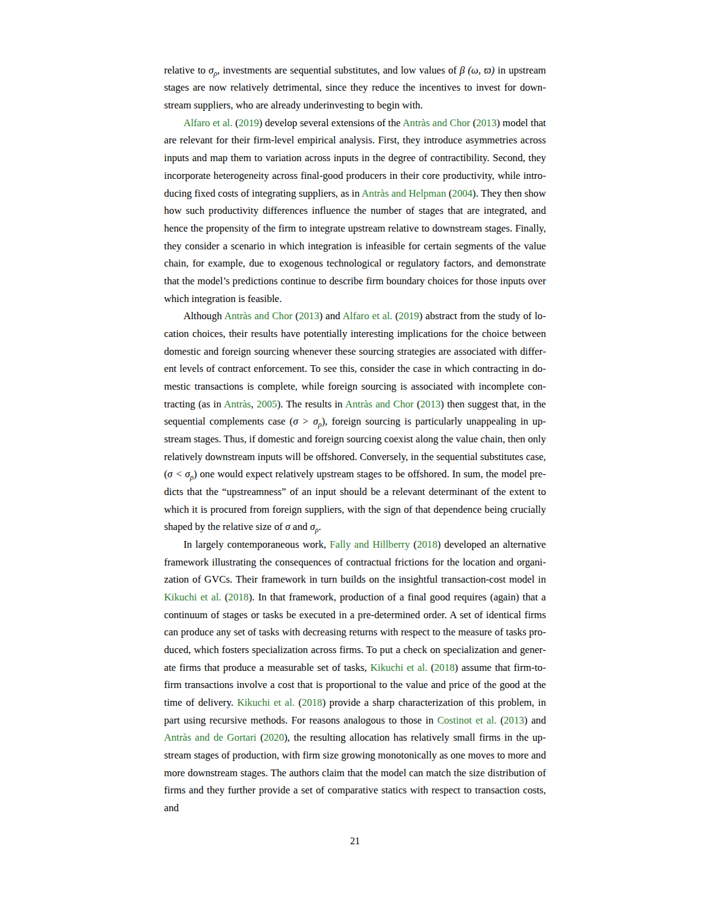relative to σρ, investments are sequential substitutes, and low values of β (ω, ϖ) in upstream stages are now relatively detrimental, since they reduce the incentives to invest for downstream suppliers, who are already underinvesting to begin with.
Alfaro et al. (2019) develop several extensions of the Antràs and Chor (2013) model that are relevant for their firm-level empirical analysis. First, they introduce asymmetries across inputs and map them to variation across inputs in the degree of contractibility. Second, they incorporate heterogeneity across final-good producers in their core productivity, while introducing fixed costs of integrating suppliers, as in Antràs and Helpman (2004). They then show how such productivity differences influence the number of stages that are integrated, and hence the propensity of the firm to integrate upstream relative to downstream stages. Finally, they consider a scenario in which integration is infeasible for certain segments of the value chain, for example, due to exogenous technological or regulatory factors, and demonstrate that the model’s predictions continue to describe firm boundary choices for those inputs over which integration is feasible.
Although Antràs and Chor (2013) and Alfaro et al. (2019) abstract from the study of location choices, their results have potentially interesting implications for the choice between domestic and foreign sourcing whenever these sourcing strategies are associated with different levels of contract enforcement. To see this, consider the case in which contracting in domestic transactions is complete, while foreign sourcing is associated with incomplete contracting (as in Antràs, 2005). The results in Antràs and Chor (2013) then suggest that, in the sequential complements case (σ > σρ), foreign sourcing is particularly unappealing in upstream stages. Thus, if domestic and foreign sourcing coexist along the value chain, then only relatively downstream inputs will be offshored. Conversely, in the sequential substitutes case, (σ < σρ) one would expect relatively upstream stages to be offshored. In sum, the model predicts that the “upstreamness” of an input should be a relevant determinant of the extent to which it is procured from foreign suppliers, with the sign of that dependence being crucially shaped by the relative size of σ and σρ.
In largely contemporaneous work, Fally and Hillberry (2018) developed an alternative framework illustrating the consequences of contractual frictions for the location and organization of GVCs. Their framework in turn builds on the insightful transaction-cost model in Kikuchi et al. (2018). In that framework, production of a final good requires (again) that a continuum of stages or tasks be executed in a pre-determined order. A set of identical firms can produce any set of tasks with decreasing returns with respect to the measure of tasks produced, which fosters specialization across firms. To put a check on specialization and generate firms that produce a measurable set of tasks, Kikuchi et al. (2018) assume that firm-to-firm transactions involve a cost that is proportional to the value and price of the good at the time of delivery. Kikuchi et al. (2018) provide a sharp characterization of this problem, in part using recursive methods. For reasons analogous to those in Costinot et al. (2013) and Antràs and de Gortari (2020), the resulting allocation has relatively small firms in the upstream stages of production, with firm size growing monotonically as one moves to more and more downstream stages. The authors claim that the model can match the size distribution of firms and they further provide a set of comparative statics with respect to transaction costs, and
21